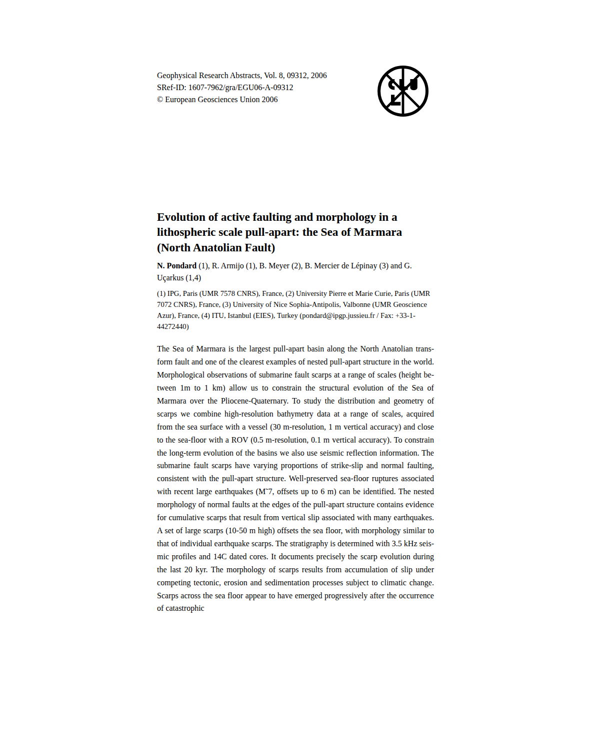Geophysical Research Abstracts, Vol. 8, 09312, 2006
SRef-ID: 1607-7962/gra/EGU06-A-09312
© European Geosciences Union 2006
Evolution of active faulting and morphology in a lithospheric scale pull-apart: the Sea of Marmara (North Anatolian Fault)
N. Pondard (1), R. Armijo (1), B. Meyer (2), B. Mercier de Lépinay (3) and G. Uçarkus (1,4)
(1) IPG, Paris (UMR 7578 CNRS), France, (2) University Pierre et Marie Curie, Paris (UMR 7072 CNRS), France, (3) University of Nice Sophia-Antipolis, Valbonne (UMR Geoscience Azur), France, (4) ITU, Istanbul (EIES), Turkey (pondard@ipgp.jussieu.fr / Fax: +33-1-44272440)
The Sea of Marmara is the largest pull-apart basin along the North Anatolian transform fault and one of the clearest examples of nested pull-apart structure in the world. Morphological observations of submarine fault scarps at a range of scales (height between 1m to 1 km) allow us to constrain the structural evolution of the Sea of Marmara over the Pliocene-Quaternary. To study the distribution and geometry of scarps we combine high-resolution bathymetry data at a range of scales, acquired from the sea surface with a vessel (30 m-resolution, 1 m vertical accuracy) and close to the sea-floor with a ROV (0.5 m-resolution, 0.1 m vertical accuracy). To constrain the long-term evolution of the basins we also use seismic reflection information. The submarine fault scarps have varying proportions of strike-slip and normal faulting, consistent with the pull-apart structure. Well-preserved sea-floor ruptures associated with recent large earthquakes (M˜7, offsets up to 6 m) can be identified. The nested morphology of normal faults at the edges of the pull-apart structure contains evidence for cumulative scarps that result from vertical slip associated with many earthquakes. A set of large scarps (10-50 m high) offsets the sea floor, with morphology similar to that of individual earthquake scarps. The stratigraphy is determined with 3.5 kHz seismic profiles and 14C dated cores. It documents precisely the scarp evolution during the last 20 kyr. The morphology of scarps results from accumulation of slip under competing tectonic, erosion and sedimentation processes subject to climatic change. Scarps across the sea floor appear to have emerged progressively after the occurrence of catastrophic